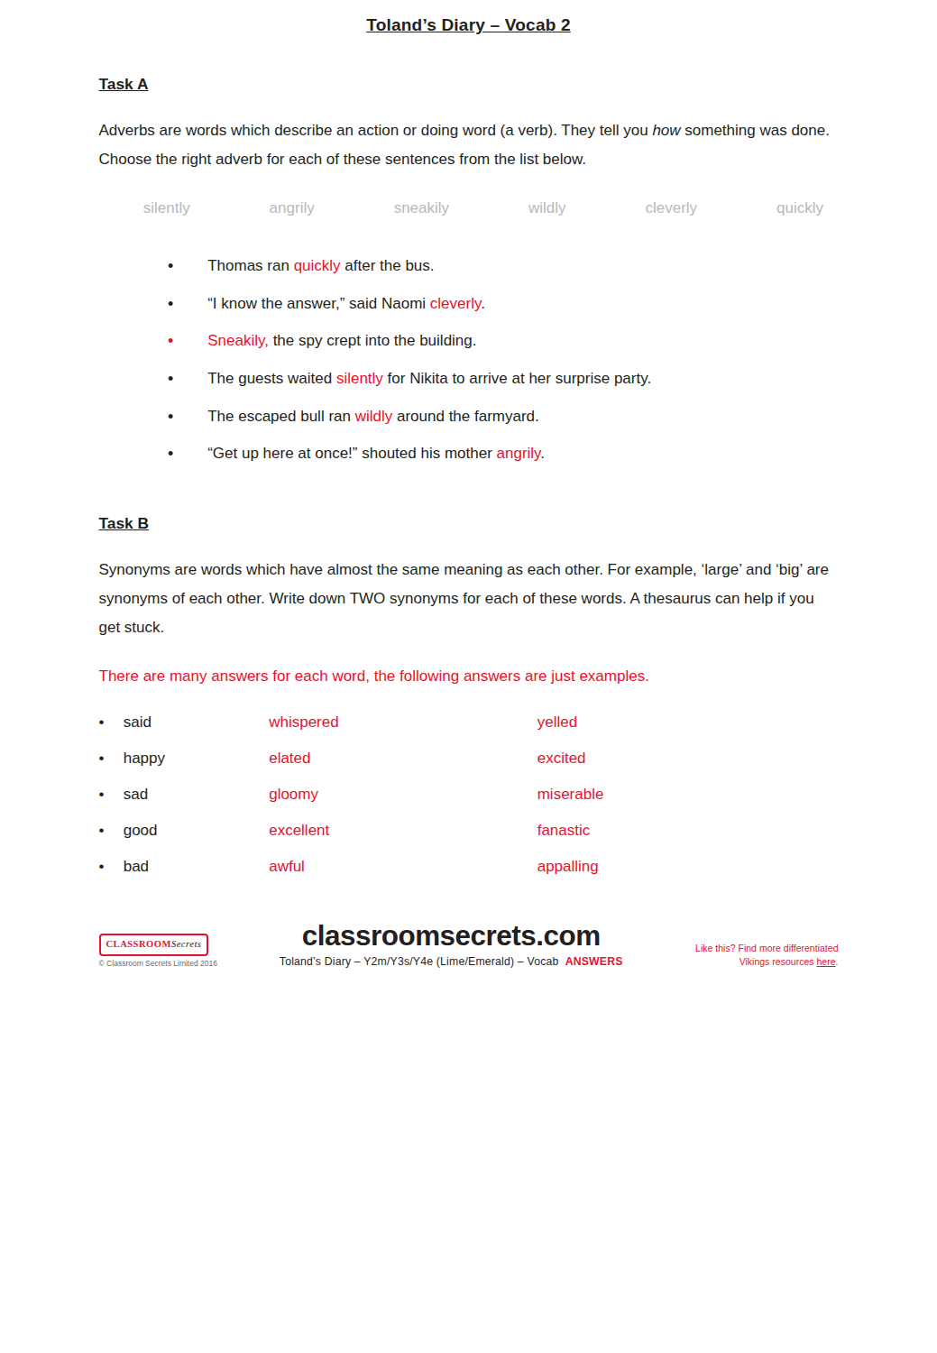Toland’s Diary – Vocab 2
Task A
Adverbs are words which describe an action or doing word (a verb). They tell you how something was done. Choose the right adverb for each of these sentences from the list below.
silently angrily sneakily wildly cleverly quickly
Thomas ran quickly after the bus.
“I know the answer,” said Naomi cleverly.
Sneakily, the spy crept into the building.
The guests waited silently for Nikita to arrive at her surprise party.
The escaped bull ran wildly around the farmyard.
“Get up here at once!” shouted his mother angrily.
Task B
Synonyms are words which have almost the same meaning as each other. For example, ‘large’ and ‘big’ are synonyms of each other. Write down TWO synonyms for each of these words. A thesaurus can help if you get stuck.
There are many answers for each word, the following answers are just examples.
said whispered yelled
happy elated excited
sad gloomy miserable
good excellent fanastic
bad awful appalling
CLASSROOM Secrets
© Classroom Secrets Limited 2016
classroomsecrets.com
Toland’s Diary – Y2m/Y3s/Y4e (Lime/Emerald) – Vocab ANSWERS
Like this? Find more differentiated Vikings resources here.